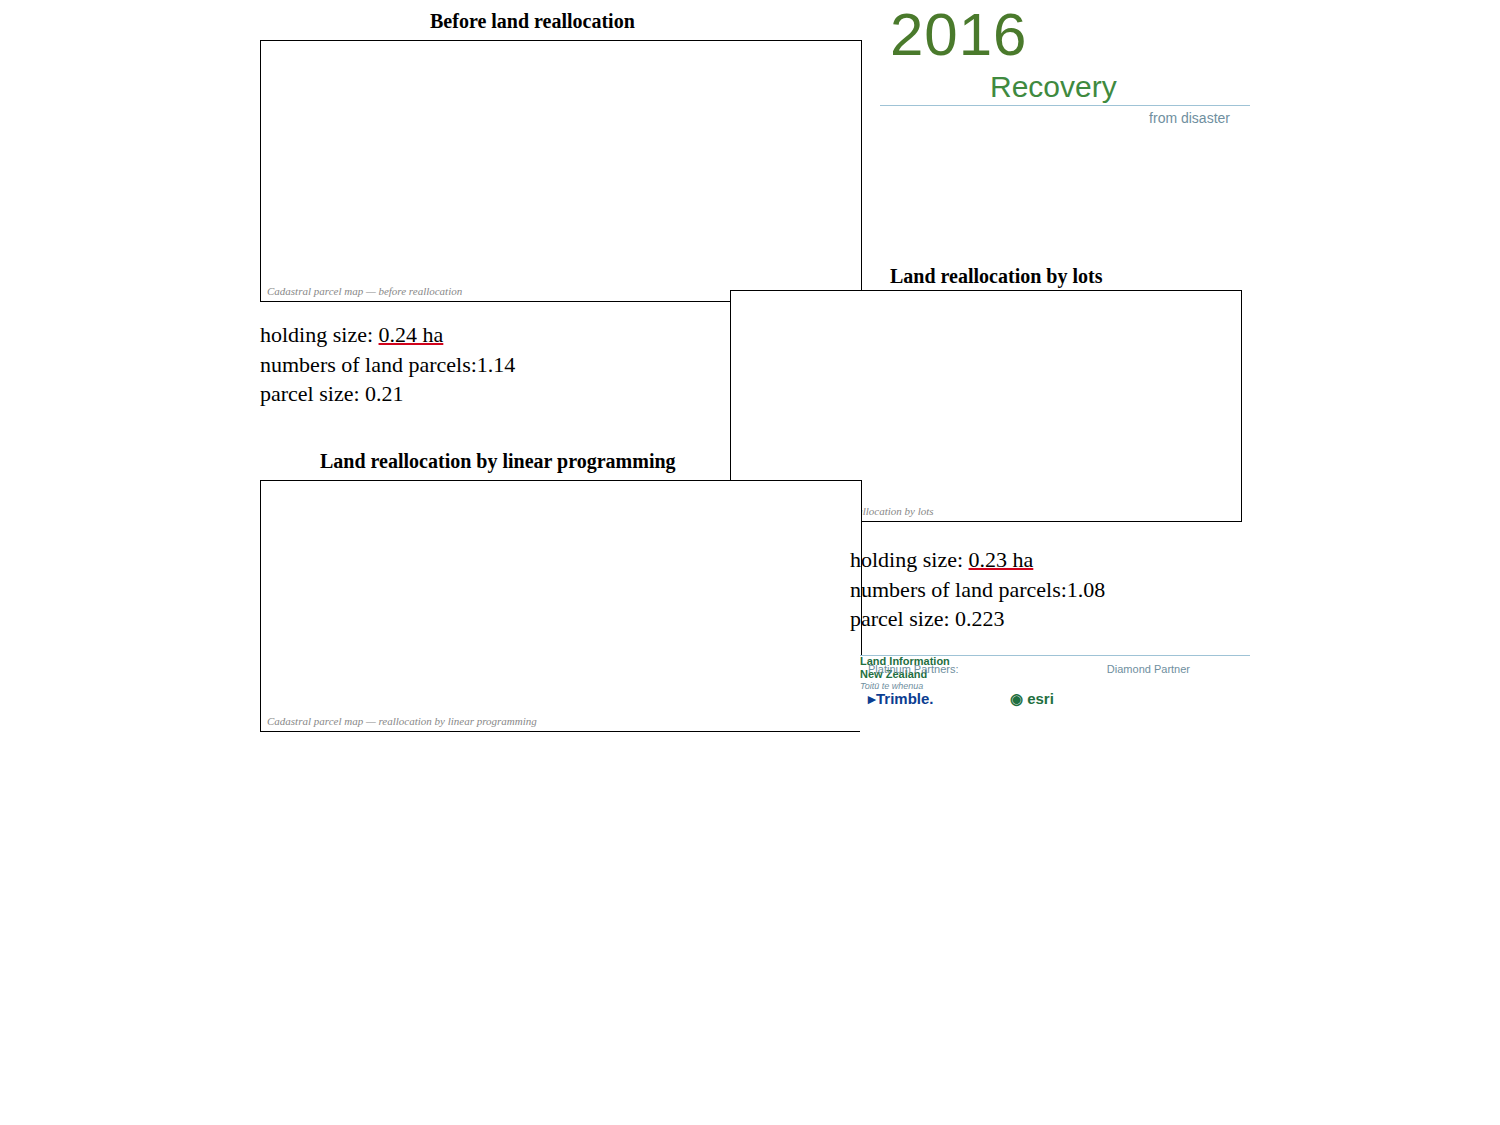2016
Recovery
from disaster
Before land reallocation
Land reallocation by lots
Land reallocation by linear programming
Cadastral parcel map — before reallocation
Cadastral parcel map — reallocation by lots
Cadastral parcel map — reallocation by linear programming
holding size: 0.24 ha
numbers of land parcels:1.14
parcel size: 0.21
holding size: 0.23 ha
numbers of land parcels:1.08
parcel size: 0.223
Platinum Partners:
Diamond Partner
▸Trimble.
◉ esri
Land Information
New Zealand Toitū te whenua